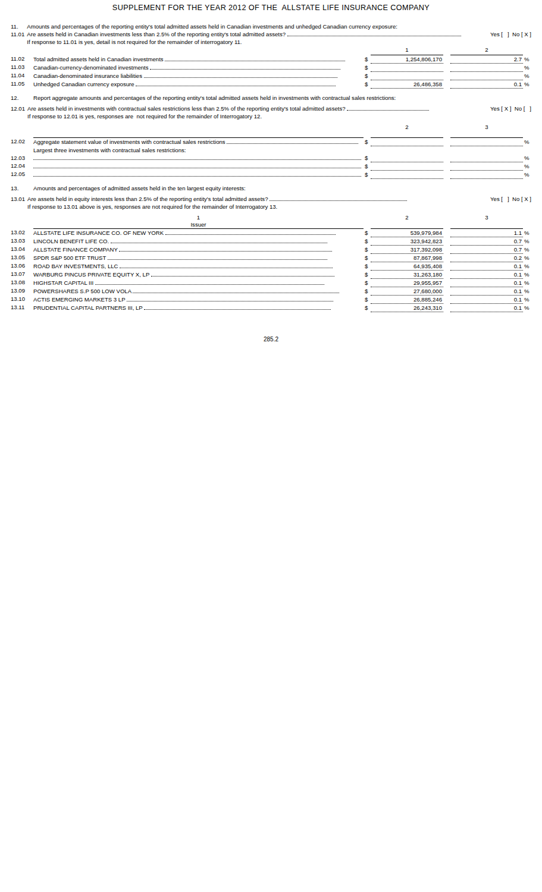SUPPLEMENT FOR THE YEAR 2012 OF THE ALLSTATE LIFE INSURANCE COMPANY
| 11. | Amounts and percentages of the reporting entity's total admitted assets held in Canadian investments and unhedged Canadian currency exposure: |
| 11.01 | Are assets held in Canadian investments less than 2.5% of the reporting entity's total admitted assets? | Yes [ ] No [ X ] |
| | If response to 11.01 is yes, detail is not required for the remainder of interrogatory 11. |
| | | | 1 | | 2 | |
| 11.02 | Total admitted assets held in Canadian investments | $ | 1,254,806,170 | | 2.7 | % |
| 11.03 | Canadian-currency-denominated investments | $ | | | | % |
| 11.04 | Canadian-denominated insurance liabilities | $ | | | | % |
| 11.05 | Unhedged Canadian currency exposure | $ | 26,486,358 | | 0.1 | % |
| 12. | Report aggregate amounts and percentages of the reporting entity's total admitted assets held in investments with contractual sales restrictions: |
| 12.01 | Are assets held in investments with contractual sales restrictions less than 2.5% of the reporting entity's total admitted assets? | Yes [ X ] No [ ] |
| | If response to 12.01 is yes, responses are not required for the remainder of Interrogatory 12. |
| | | | 2 | | 3 | |
| | 1 | | | | | |
| 12.02 | Aggregate statement value of investments with contractual sales restrictions | $ | | | | % |
| | Largest three investments with contractual sales restrictions: |
| 12.03 | | $ | | | | % |
| 12.04 | | $ | | | | % |
| 12.05 | | $ | | | | % |
| 13. | Amounts and percentages of admitted assets held in the ten largest equity interests: |
| 13.01 | Are assets held in equity interests less than 2.5% of the reporting entity's total admitted assets? | Yes [ ] No [ X ] |
| | If response to 13.01 above is yes, responses are not required for the remainder of Interrogatory 13. |
| | 1 | | 2 | | 3 | |
| | Issuer | | | | | |
| 13.02 | ALLSTATE LIFE INSURANCE CO. OF NEW YORK | $ | 539,979,984 | | 1.1 | % |
| 13.03 | LINCOLN BENEFIT LIFE CO. | $ | 323,942,823 | | 0.7 | % |
| 13.04 | ALLSTATE FINANCE COMPANY | $ | 317,392,098 | | 0.7 | % |
| 13.05 | SPDR S&P 500 ETF TRUST | $ | 87,867,998 | | 0.2 | % |
| 13.06 | ROAD BAY INVESTMENTS, LLC | $ | 64,935,408 | | 0.1 | % |
| 13.07 | WARBURG PINCUS PRIVATE EQUITY X, LP | $ | 31,263,180 | | 0.1 | % |
| 13.08 | HIGHSTAR CAPITAL III | $ | 29,955,957 | | 0.1 | % |
| 13.09 | POWERSHARES S.P 500 LOW VOLA | $ | 27,680,000 | | 0.1 | % |
| 13.10 | ACTIS EMERGING MARKETS 3 LP | $ | 26,885,246 | | 0.1 | % |
| 13.11 | PRUDENTIAL CAPITAL PARTNERS III, LP | $ | 26,243,310 | | 0.1 | % |
285.2